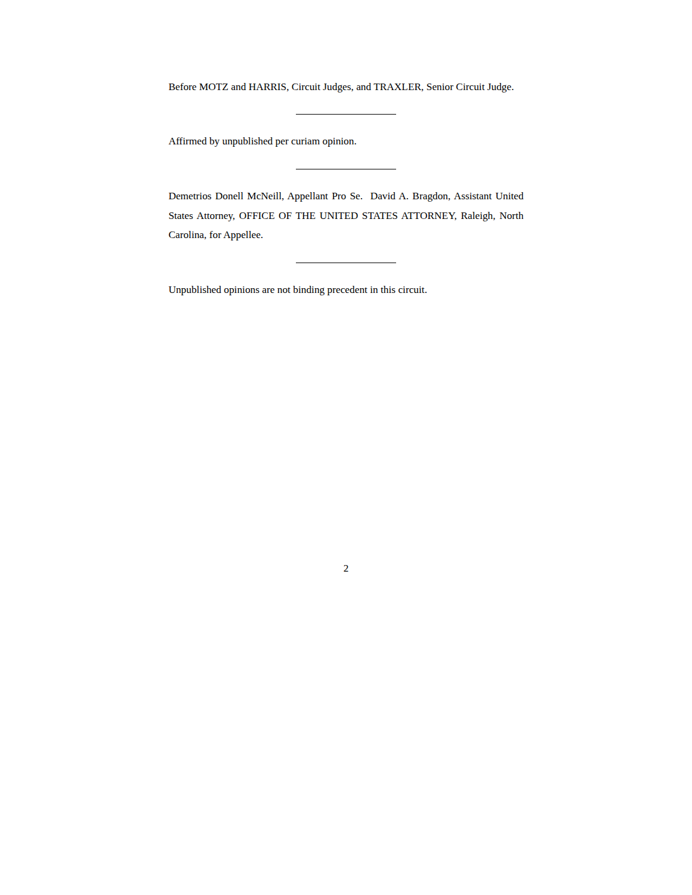Before MOTZ and HARRIS, Circuit Judges, and TRAXLER, Senior Circuit Judge.
Affirmed by unpublished per curiam opinion.
Demetrios Donell McNeill, Appellant Pro Se. David A. Bragdon, Assistant United States Attorney, OFFICE OF THE UNITED STATES ATTORNEY, Raleigh, North Carolina, for Appellee.
Unpublished opinions are not binding precedent in this circuit.
2